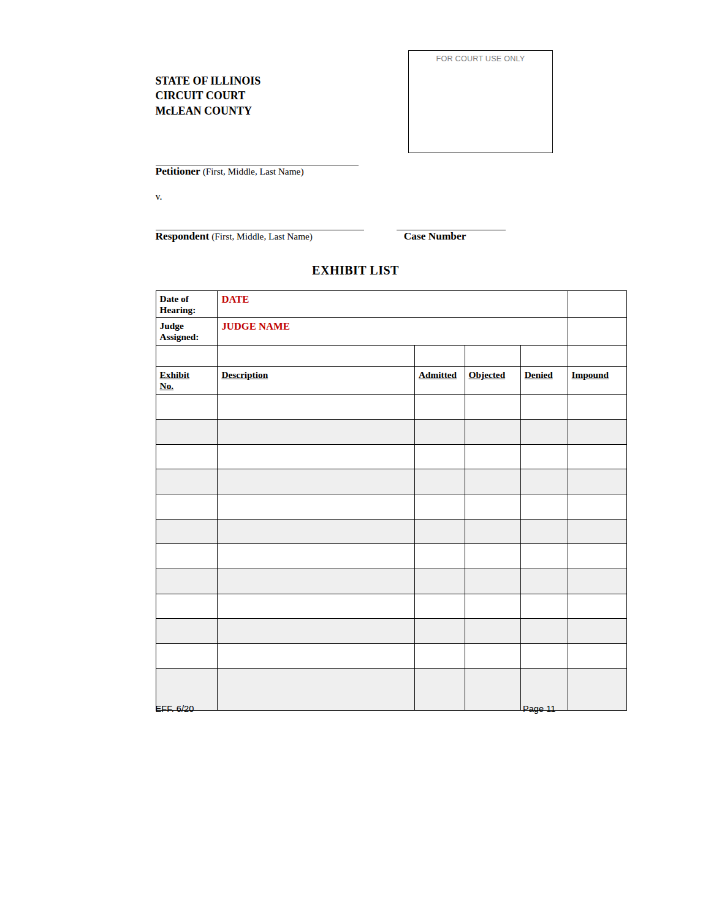FOR COURT USE ONLY
STATE OF ILLINOIS
CIRCUIT COURT
McLEAN COUNTY
Petitioner (First, Middle, Last Name)
v.
Respondent (First, Middle, Last Name)
Case Number
EXHIBIT LIST
| Date of Hearing: | DATE | |
| Judge Assigned: | JUDGE NAME | |
| Exhibit No. | Description | Admitted | Objected | Denied | Impound |
EFF. 6/20 Page 11